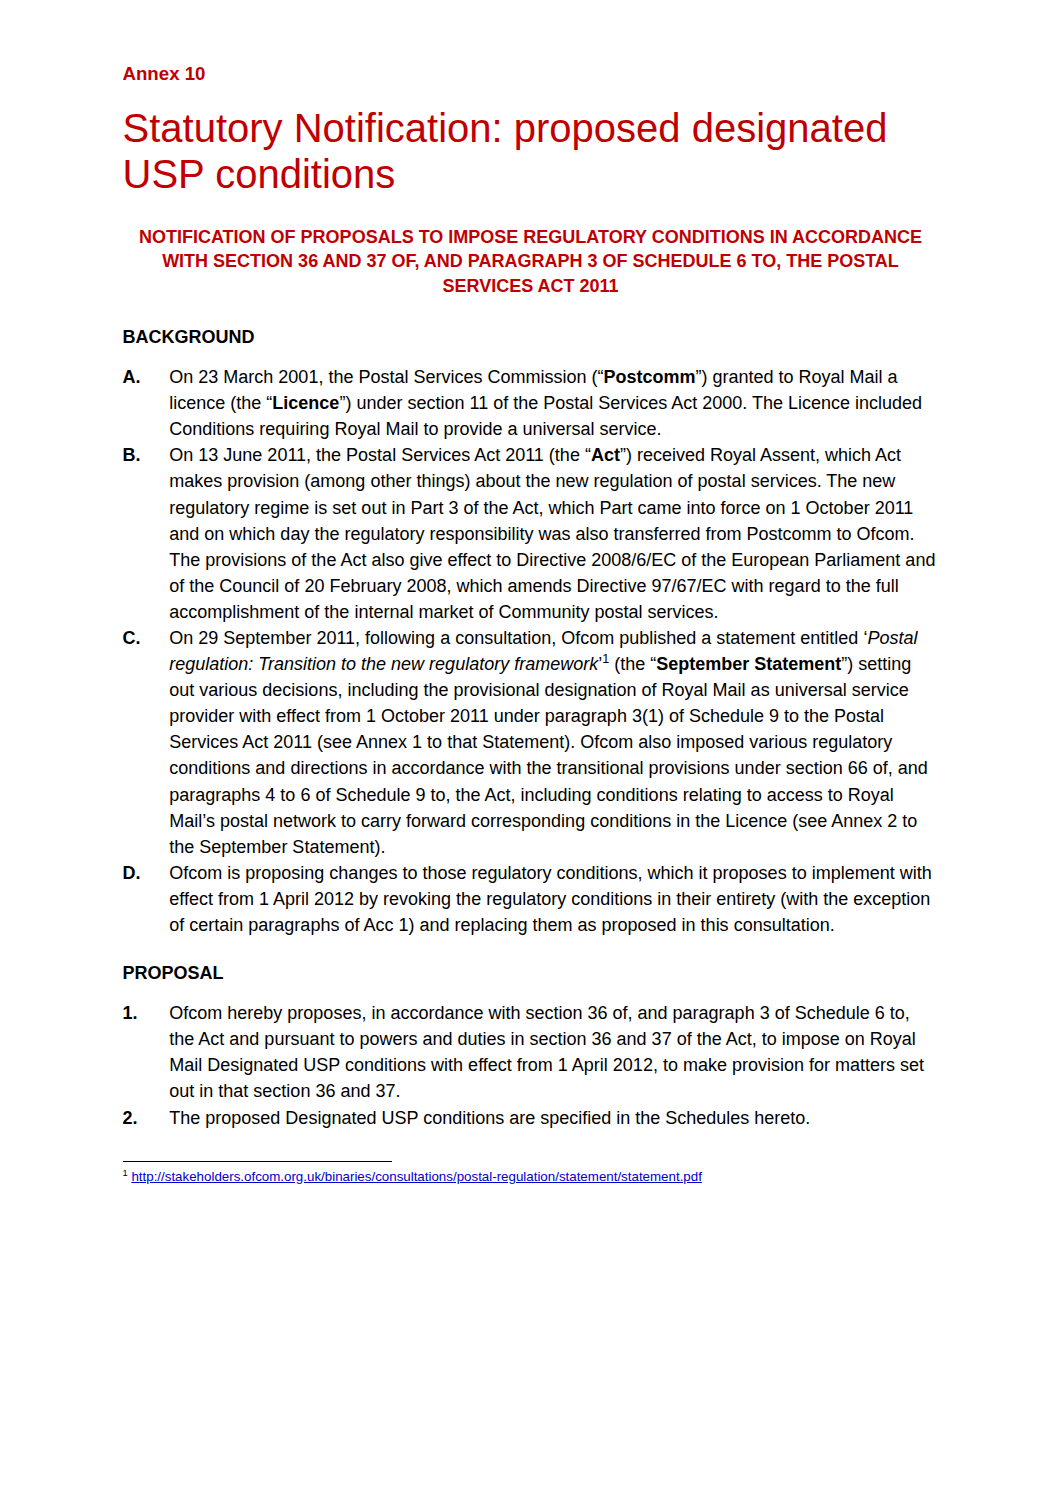Annex 10
Statutory Notification: proposed designated USP conditions
NOTIFICATION OF PROPOSALS TO IMPOSE REGULATORY CONDITIONS IN ACCORDANCE WITH SECTION 36 AND 37 OF, AND PARAGRAPH 3 OF SCHEDULE 6 TO, THE POSTAL SERVICES ACT 2011
BACKGROUND
A. On 23 March 2001, the Postal Services Commission (“Postcomm”) granted to Royal Mail a licence (the “Licence”) under section 11 of the Postal Services Act 2000. The Licence included Conditions requiring Royal Mail to provide a universal service.
B. On 13 June 2011, the Postal Services Act 2011 (the “Act”) received Royal Assent, which Act makes provision (among other things) about the new regulation of postal services. The new regulatory regime is set out in Part 3 of the Act, which Part came into force on 1 October 2011 and on which day the regulatory responsibility was also transferred from Postcomm to Ofcom. The provisions of the Act also give effect to Directive 2008/6/EC of the European Parliament and of the Council of 20 February 2008, which amends Directive 97/67/EC with regard to the full accomplishment of the internal market of Community postal services.
C. On 29 September 2011, following a consultation, Ofcom published a statement entitled ‘Postal regulation: Transition to the new regulatory framework’1 (the “September Statement”) setting out various decisions, including the provisional designation of Royal Mail as universal service provider with effect from 1 October 2011 under paragraph 3(1) of Schedule 9 to the Postal Services Act 2011 (see Annex 1 to that Statement). Ofcom also imposed various regulatory conditions and directions in accordance with the transitional provisions under section 66 of, and paragraphs 4 to 6 of Schedule 9 to, the Act, including conditions relating to access to Royal Mail’s postal network to carry forward corresponding conditions in the Licence (see Annex 2 to the September Statement).
D. Ofcom is proposing changes to those regulatory conditions, which it proposes to implement with effect from 1 April 2012 by revoking the regulatory conditions in their entirety (with the exception of certain paragraphs of Acc 1) and replacing them as proposed in this consultation.
PROPOSAL
1. Ofcom hereby proposes, in accordance with section 36 of, and paragraph 3 of Schedule 6 to, the Act and pursuant to powers and duties in section 36 and 37 of the Act, to impose on Royal Mail Designated USP conditions with effect from 1 April 2012, to make provision for matters set out in that section 36 and 37.
2. The proposed Designated USP conditions are specified in the Schedules hereto.
1 http://stakeholders.ofcom.org.uk/binaries/consultations/postal-regulation/statement/statement.pdf